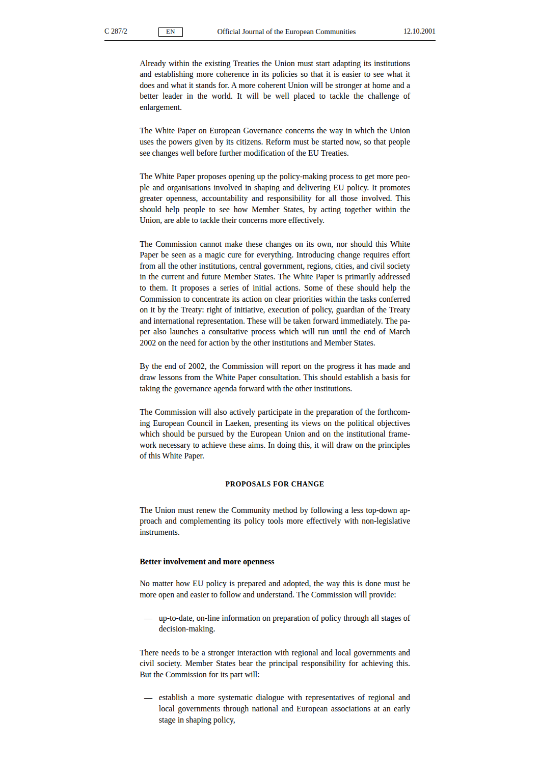C 287/2
EN
Official Journal of the European Communities
12.10.2001
Already within the existing Treaties the Union must start adapting its institutions and establishing more coherence in its policies so that it is easier to see what it does and what it stands for. A more coherent Union will be stronger at home and a better leader in the world. It will be well placed to tackle the challenge of enlargement.
The White Paper on European Governance concerns the way in which the Union uses the powers given by its citizens. Reform must be started now, so that people see changes well before further modification of the EU Treaties.
The White Paper proposes opening up the policy-making process to get more people and organisations involved in shaping and delivering EU policy. It promotes greater openness, accountability and responsibility for all those involved. This should help people to see how Member States, by acting together within the Union, are able to tackle their concerns more effectively.
The Commission cannot make these changes on its own, nor should this White Paper be seen as a magic cure for everything. Introducing change requires effort from all the other institutions, central government, regions, cities, and civil society in the current and future Member States. The White Paper is primarily addressed to them. It proposes a series of initial actions. Some of these should help the Commission to concentrate its action on clear priorities within the tasks conferred on it by the Treaty: right of initiative, execution of policy, guardian of the Treaty and international representation. These will be taken forward immediately. The paper also launches a consultative process which will run until the end of March 2002 on the need for action by the other institutions and Member States.
By the end of 2002, the Commission will report on the progress it has made and draw lessons from the White Paper consultation. This should establish a basis for taking the governance agenda forward with the other institutions.
The Commission will also actively participate in the preparation of the forthcoming European Council in Laeken, presenting its views on the political objectives which should be pursued by the European Union and on the institutional framework necessary to achieve these aims. In doing this, it will draw on the principles of this White Paper.
Proposals for change
The Union must renew the Community method by following a less top-down approach and complementing its policy tools more effectively with non-legislative instruments.
Better involvement and more openness
No matter how EU policy is prepared and adopted, the way this is done must be more open and easier to follow and understand. The Commission will provide:
up-to-date, on-line information on preparation of policy through all stages of decision-making.
There needs to be a stronger interaction with regional and local governments and civil society. Member States bear the principal responsibility for achieving this. But the Commission for its part will:
establish a more systematic dialogue with representatives of regional and local governments through national and European associations at an early stage in shaping policy,